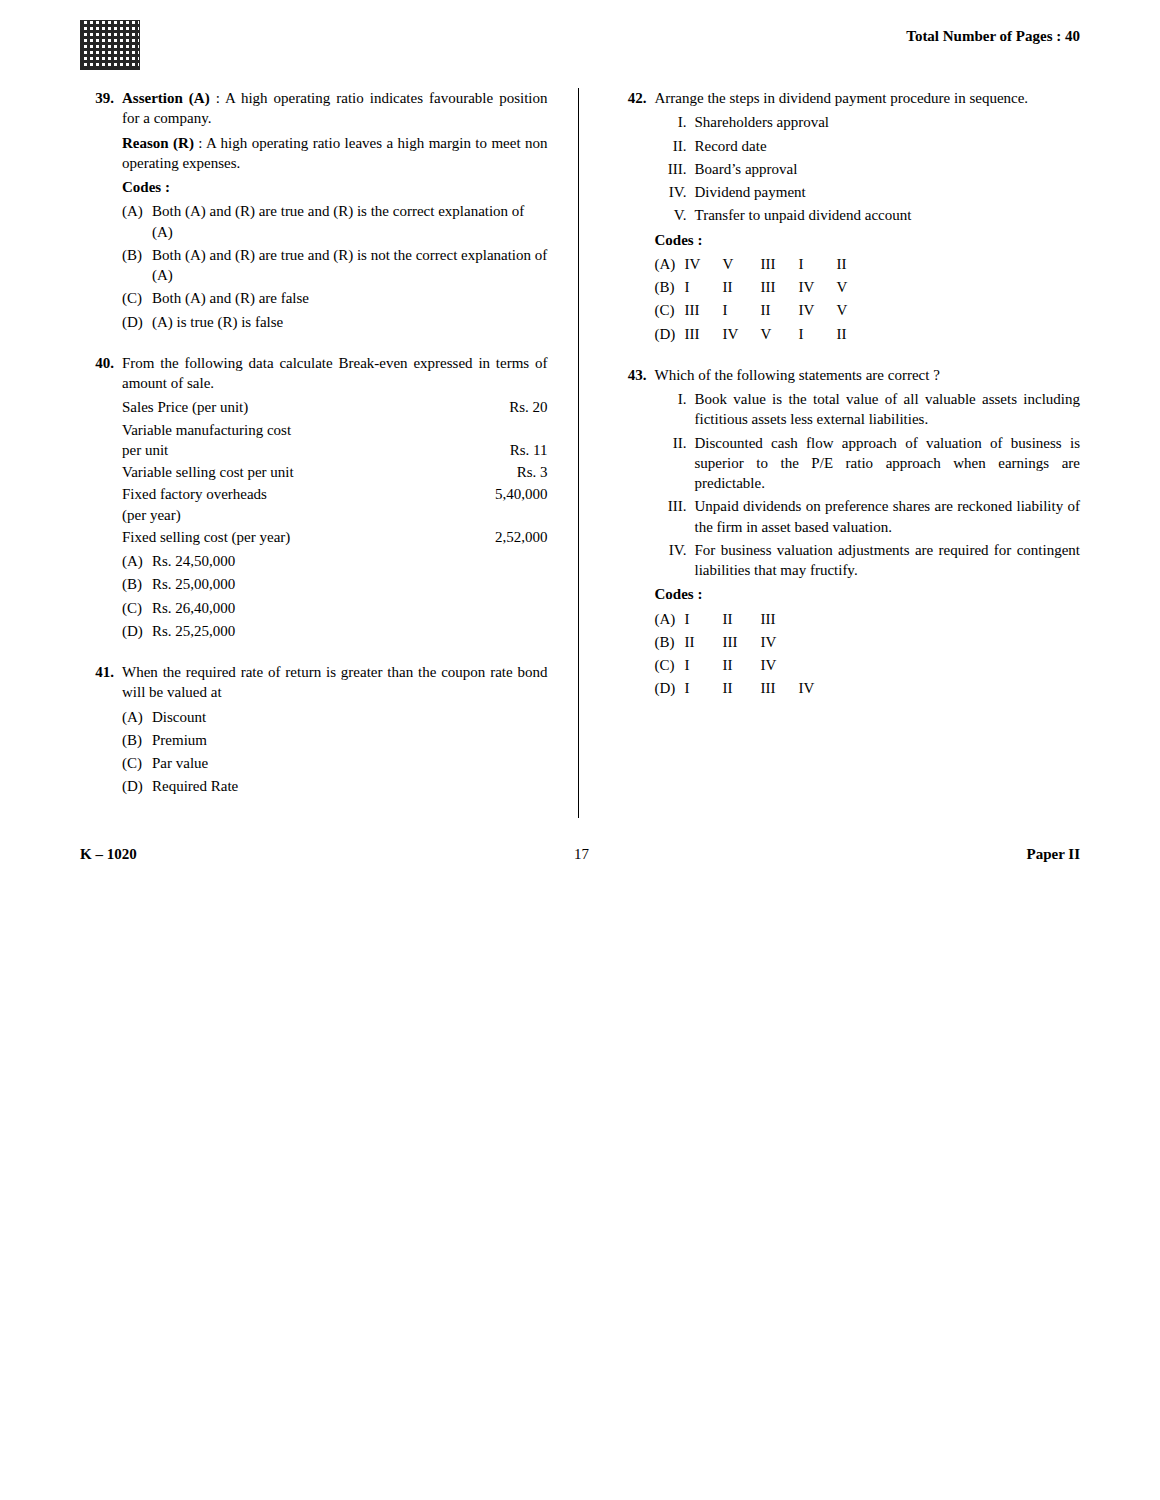Total Number of Pages : 40
39.
Assertion (A) : A high operating ratio indicates favourable position for a company.
Reason (R) : A high operating ratio leaves a high margin to meet non operating expenses.
Codes :
(A) Both (A) and (R) are true and (R) is the correct explanation of (A)
(B) Both (A) and (R) are true and (R) is not the correct explanation of (A)
(C) Both (A) and (R) are false
(D)(A) is true (R) is false
40.
From the following data calculate Break-even expressed in terms of amount of sale.
Sales Price (per unit) Rs. 20
Variable manufacturing cost
per unit Rs. 11
Variable selling cost per unit Rs. 3
Fixed factory overheads
(per year) 5,40,000
Fixed selling cost (per year) 2,52,000
(A) Rs. 24,50,000
(B) Rs. 25,00,000
(C) Rs. 26,40,000
(D) Rs. 25,25,000
41.
When the required rate of return is greater than the coupon rate bond will be valued at
(A) Discount
(B) Premium
(C) Par value
(D) Required Rate
42.
Arrange the steps in dividend payment procedure in sequence.
I. Shareholders approval
II. Record date
III. Board’s approval
IV. Dividend payment
V. Transfer to unpaid dividend account
Codes :
(A) IV VIII III
(B) III III IV V
(C) III III IV V
(D) III IV VIII
43.
Which of the following statements are correct ?
I. Book value is the total value of all valuable assets including fictitious assets less external liabilities.
II. Discounted cash flow approach of valuation of business is superior to the P/E ratio approach when earnings are predictable.
III. Unpaid dividends on preference shares are reckoned liability of the firm in asset based valuation.
IV. For business valuation adjustments are required for contingent liabilities that may fructify.
Codes :
(A) III III
(B) II III IV
(C) III IV
(D) III III IV
K – 1020
17
Paper II